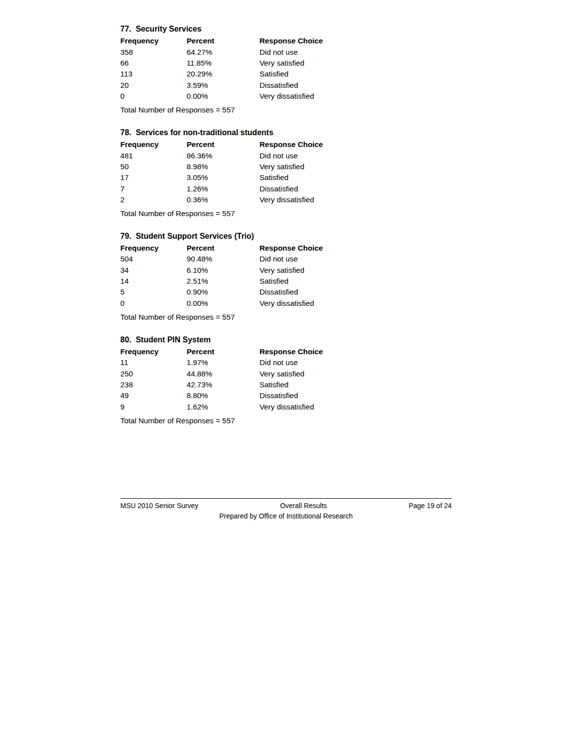77. Security Services
| Frequency | Percent | Response Choice |
| --- | --- | --- |
| 358 | 64.27% | Did not use |
| 66 | 11.85% | Very satisfied |
| 113 | 20.29% | Satisfied |
| 20 | 3.59% | Dissatisfied |
| 0 | 0.00% | Very dissatisfied |
Total Number of Responses = 557
78. Services for non-traditional students
| Frequency | Percent | Response Choice |
| --- | --- | --- |
| 481 | 86.36% | Did not use |
| 50 | 8.98% | Very satisfied |
| 17 | 3.05% | Satisfied |
| 7 | 1.26% | Dissatisfied |
| 2 | 0.36% | Very dissatisfied |
Total Number of Responses = 557
79. Student Support Services (Trio)
| Frequency | Percent | Response Choice |
| --- | --- | --- |
| 504 | 90.48% | Did not use |
| 34 | 6.10% | Very satisfied |
| 14 | 2.51% | Satisfied |
| 5 | 0.90% | Dissatisfied |
| 0 | 0.00% | Very dissatisfied |
Total Number of Responses = 557
80. Student PIN System
| Frequency | Percent | Response Choice |
| --- | --- | --- |
| 11 | 1.97% | Did not use |
| 250 | 44.88% | Very satisfied |
| 238 | 42.73% | Satisfied |
| 49 | 8.80% | Dissatisfied |
| 9 | 1.62% | Very dissatisfied |
Total Number of Responses = 557
MSU 2010 Senior Survey
Overall Results
Page 19 of 24
Prepared by Office of Institutional Research